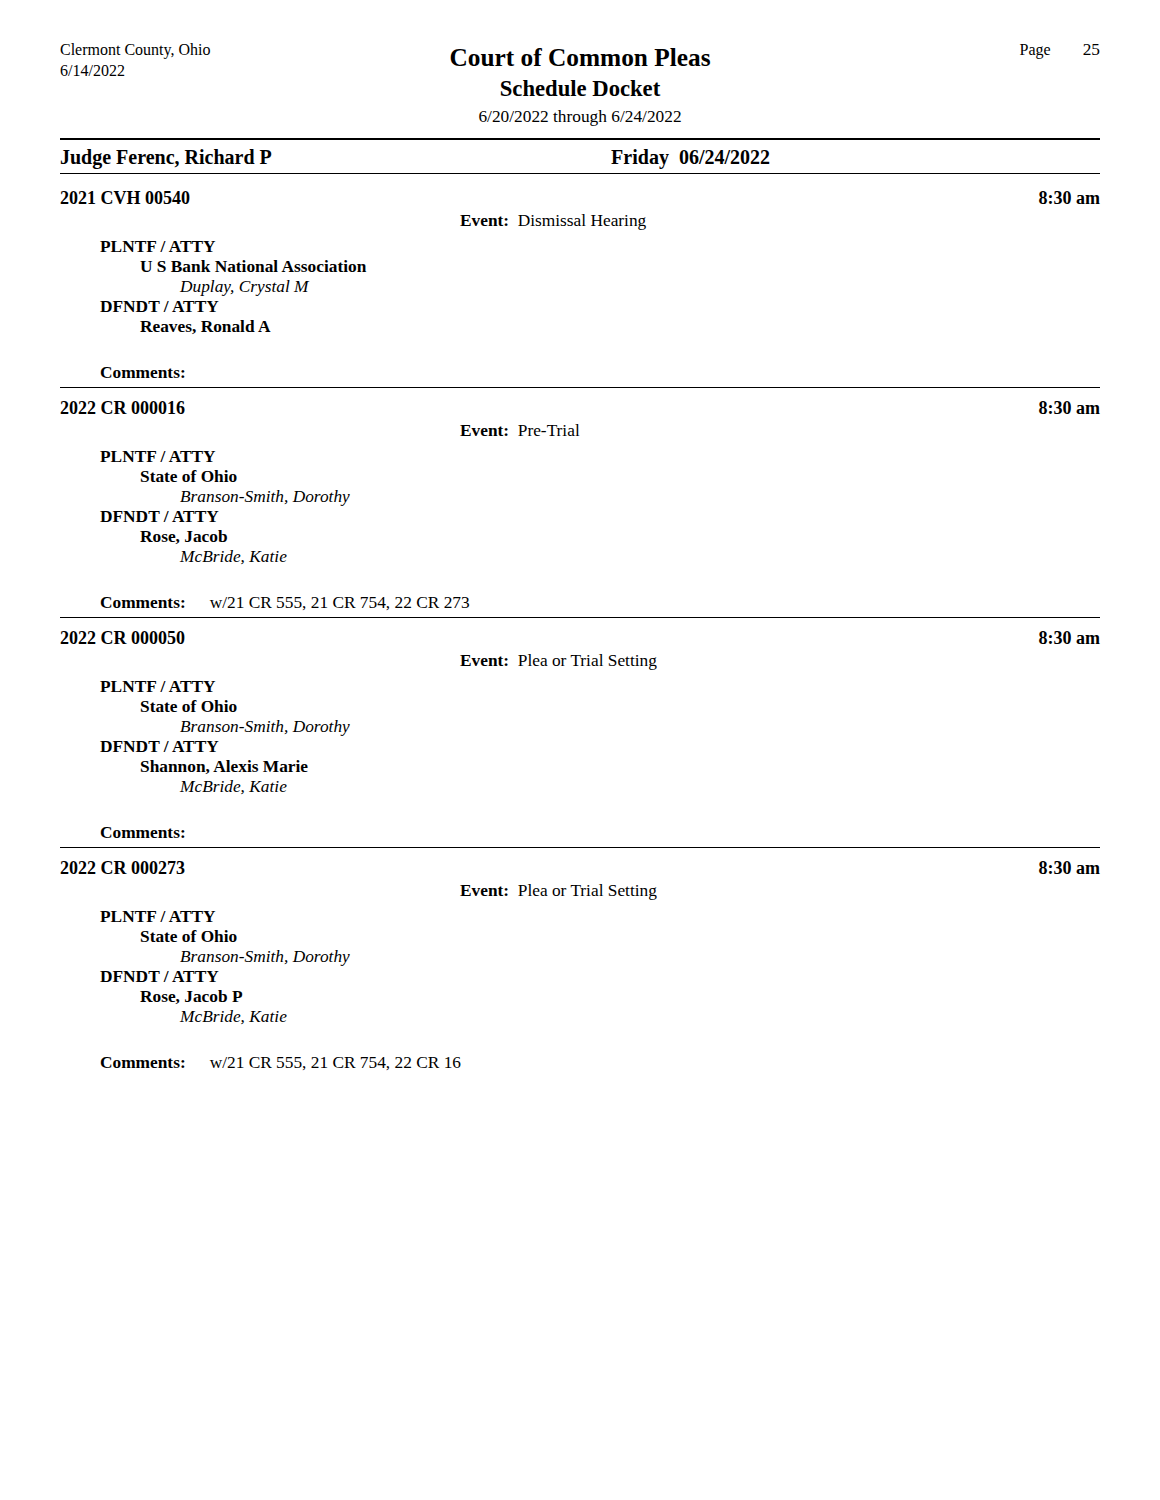Clermont County, Ohio
6/14/2022
Page 25
Court of Common Pleas
Schedule Docket
6/20/2022 through 6/24/2022
Judge Ferenc, Richard P
Friday 06/24/2022
2021 CVH 00540 8:30 am
Event: Dismissal Hearing
PLNTF / ATTY
U S Bank National Association
Duplay, Crystal M
DFNDT / ATTY
Reaves, Ronald A
Comments:
2022 CR 000016 8:30 am
Event: Pre-Trial
PLNTF / ATTY
State of Ohio
Branson-Smith, Dorothy
DFNDT / ATTY
Rose, Jacob
McBride, Katie
Comments: w/21 CR 555, 21 CR 754, 22 CR 273
2022 CR 000050 8:30 am
Event: Plea or Trial Setting
PLNTF / ATTY
State of Ohio
Branson-Smith, Dorothy
DFNDT / ATTY
Shannon, Alexis Marie
McBride, Katie
Comments:
2022 CR 000273 8:30 am
Event: Plea or Trial Setting
PLNTF / ATTY
State of Ohio
Branson-Smith, Dorothy
DFNDT / ATTY
Rose, Jacob P
McBride, Katie
Comments: w/21 CR 555, 21 CR 754, 22 CR 16